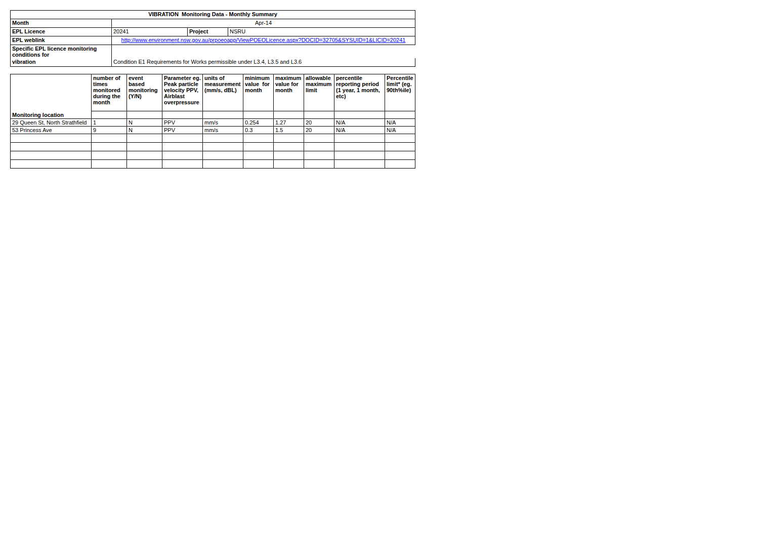| VIBRATION Monitoring Data - Monthly Summary |
| Month | Apr-14 |
| EPL Licence | 20241 | Project | NSRU |
| EPL weblink | http://www.environment.nsw.gov.au/prpoeoapp/ViewPOEOLicence.aspx?DOCID=32705&SYSUID=1&LICID=20241 |
| Specific EPL licence monitoring conditions for | |
| vibration | Condition E1 Requirements for Works permissible under L3.4, L3.5 and L3.6 |
| | number of times monitored during the month | event based monitoring (Y/N) | Parameter eg. Peak particle velocity PPV, Airblast overpressure | units of measurement (mm/s, dBL) | minimum value for month | maximum value for month | allowable maximum limit | percentile reporting period (1 year, 1 month, etc) | Percentile limit* (eg. 90th%ile) |
| Monitoring location | | | | | | | | | |
| 29 Queen St, North Strathfield | 1 | N | PPV | mm/s | 0.254 | 1.27 | 20 | N/A | N/A |
| 53 Princess Ave | 9 | N | PPV | mm/s | 0.3 | 1.5 | 20 | N/A | N/A |